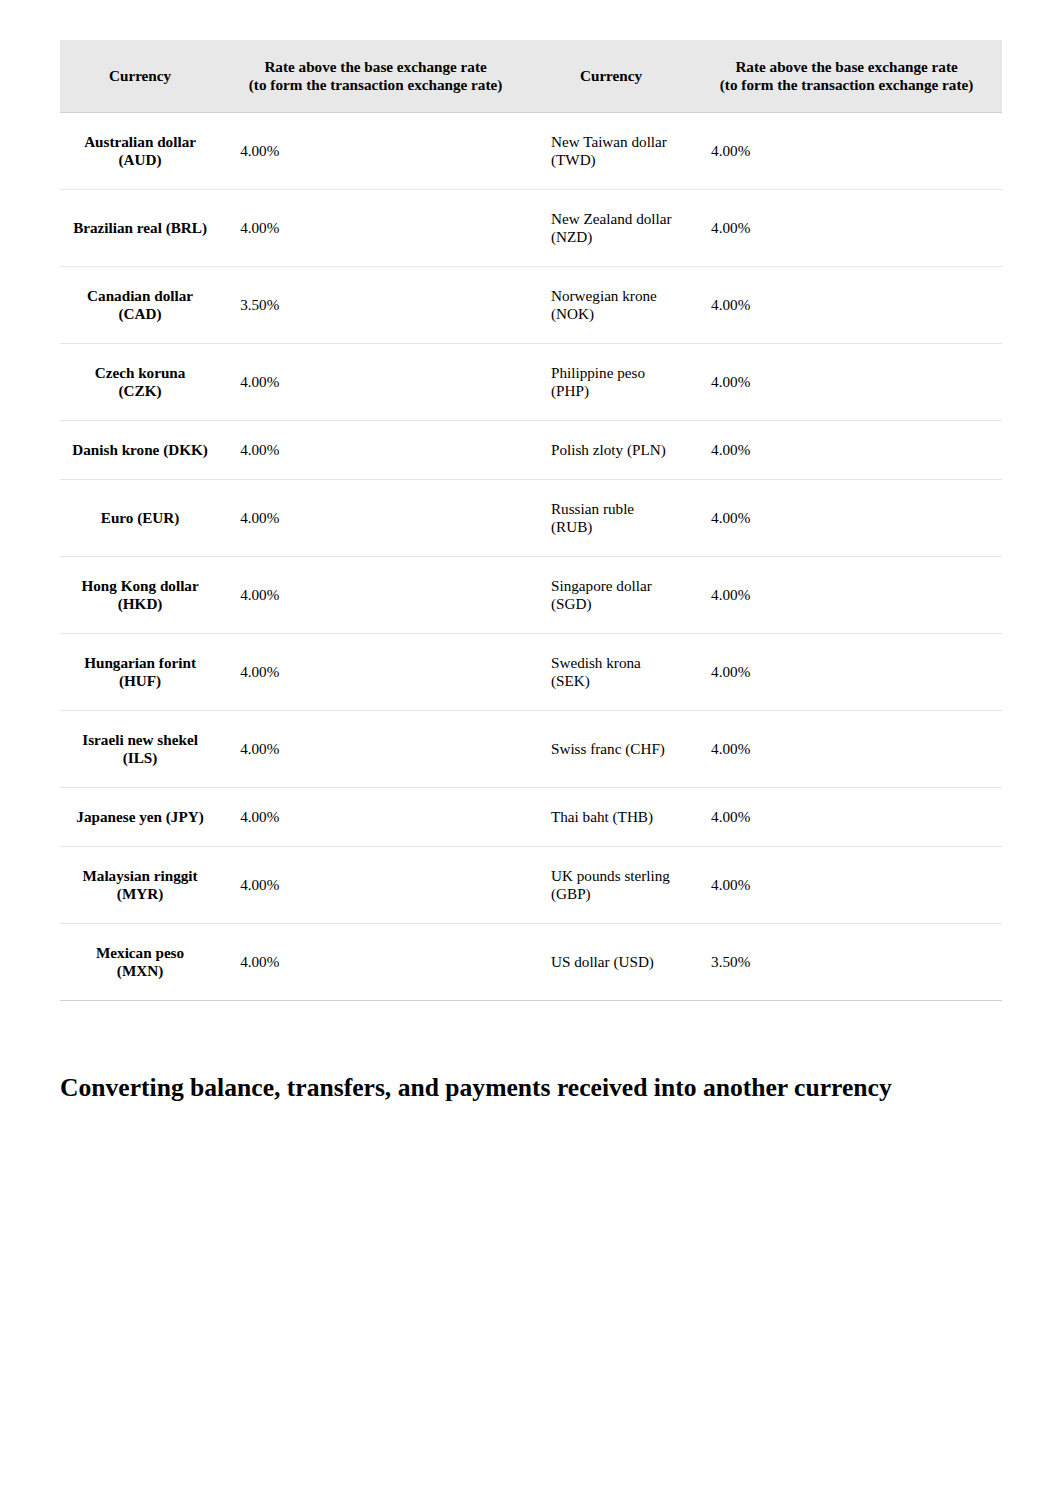| Currency | Rate above the base exchange rate (to form the transaction exchange rate) | Currency | Rate above the base exchange rate (to form the transaction exchange rate) |
| --- | --- | --- | --- |
| Australian dollar (AUD) | 4.00% | New Taiwan dollar (TWD) | 4.00% |
| Brazilian real (BRL) | 4.00% | New Zealand dollar (NZD) | 4.00% |
| Canadian dollar (CAD) | 3.50% | Norwegian krone (NOK) | 4.00% |
| Czech koruna (CZK) | 4.00% | Philippine peso (PHP) | 4.00% |
| Danish krone (DKK) | 4.00% | Polish zloty (PLN) | 4.00% |
| Euro (EUR) | 4.00% | Russian ruble (RUB) | 4.00% |
| Hong Kong dollar (HKD) | 4.00% | Singapore dollar (SGD) | 4.00% |
| Hungarian forint (HUF) | 4.00% | Swedish krona (SEK) | 4.00% |
| Israeli new shekel (ILS) | 4.00% | Swiss franc (CHF) | 4.00% |
| Japanese yen (JPY) | 4.00% | Thai baht (THB) | 4.00% |
| Malaysian ringgit (MYR) | 4.00% | UK pounds sterling (GBP) | 4.00% |
| Mexican peso (MXN) | 4.00% | US dollar (USD) | 3.50% |
Converting balance, transfers, and payments received into another currency